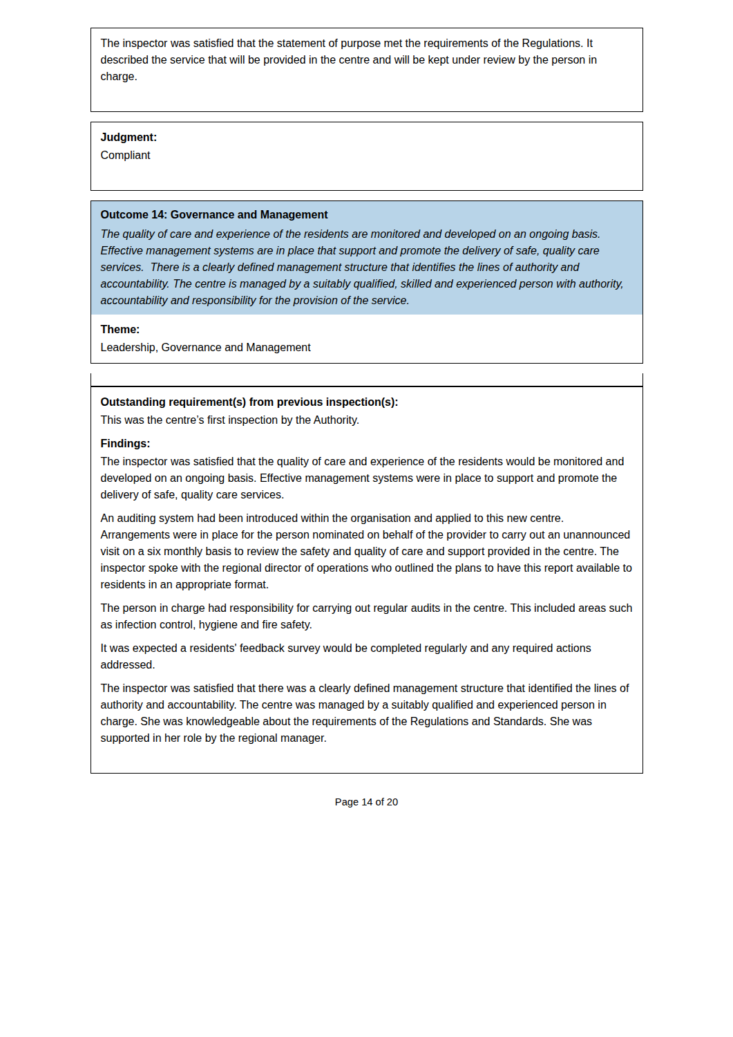The inspector was satisfied that the statement of purpose met the requirements of the Regulations. It described the service that will be provided in the centre and will be kept under review by the person in charge.
Judgment:
Compliant
Outcome 14: Governance and Management
The quality of care and experience of the residents are monitored and developed on an ongoing basis. Effective management systems are in place that support and promote the delivery of safe, quality care services. There is a clearly defined management structure that identifies the lines of authority and accountability. The centre is managed by a suitably qualified, skilled and experienced person with authority, accountability and responsibility for the provision of the service.
Theme:
Leadership, Governance and Management
Outstanding requirement(s) from previous inspection(s):
This was the centre’s first inspection by the Authority.
Findings:
The inspector was satisfied that the quality of care and experience of the residents would be monitored and developed on an ongoing basis. Effective management systems were in place to support and promote the delivery of safe, quality care services.
An auditing system had been introduced within the organisation and applied to this new centre. Arrangements were in place for the person nominated on behalf of the provider to carry out an unannounced visit on a six monthly basis to review the safety and quality of care and support provided in the centre. The inspector spoke with the regional director of operations who outlined the plans to have this report available to residents in an appropriate format.
The person in charge had responsibility for carrying out regular audits in the centre. This included areas such as infection control, hygiene and fire safety.
It was expected a residents' feedback survey would be completed regularly and any required actions addressed.
The inspector was satisfied that there was a clearly defined management structure that identified the lines of authority and accountability. The centre was managed by a suitably qualified and experienced person in charge. She was knowledgeable about the requirements of the Regulations and Standards. She was supported in her role by the regional manager.
Page 14 of 20